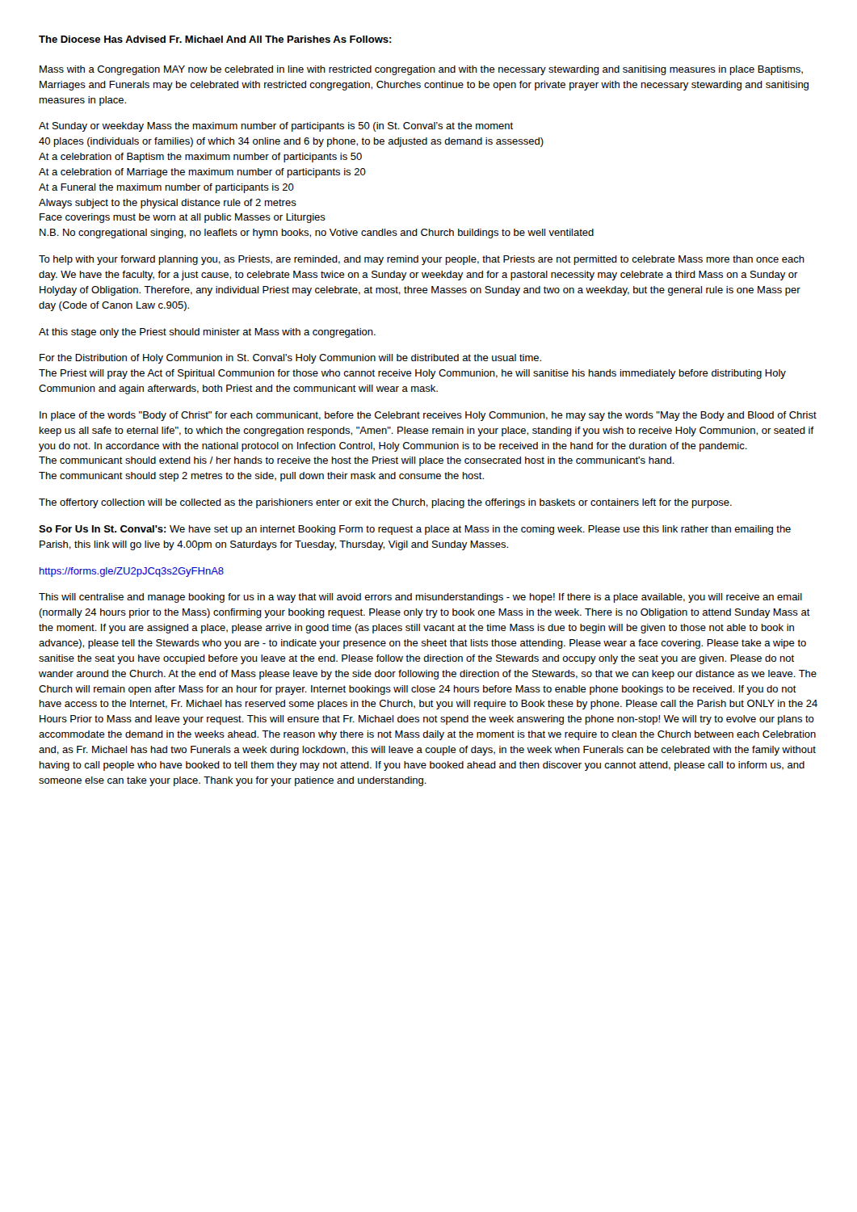The Diocese Has Advised Fr. Michael And All The Parishes As Follows:
Mass with a Congregation MAY now be celebrated in line with restricted congregation and with the necessary stewarding and sanitising measures in place Baptisms, Marriages and Funerals may be celebrated with restricted congregation, Churches continue to be open for private prayer with the necessary stewarding and sanitising measures in place.
At Sunday or weekday Mass the maximum number of participants is 50 (in St. Conval’s at the moment
40 places (individuals or families) of which 34 online and 6 by phone, to be adjusted as demand is assessed)
At a celebration of Baptism the maximum number of participants is 50
At a celebration of Marriage the maximum number of participants is 20
At a Funeral the maximum number of participants is 20
Always subject to the physical distance rule of 2 metres
Face coverings must be worn at all public Masses or Liturgies
N.B. No congregational singing, no leaflets or hymn books, no Votive candles and Church buildings to be well ventilated
To help with your forward planning you, as Priests, are reminded, and may remind your people, that Priests are not permitted to celebrate Mass more than once each day. We have the faculty, for a just cause, to celebrate Mass twice on a Sunday or weekday and for a pastoral necessity may celebrate a third Mass on a Sunday or Holyday of Obligation. Therefore, any individual Priest may celebrate, at most, three Masses on Sunday and two on a weekday, but the general rule is one Mass per day (Code of Canon Law c.905).
At this stage only the Priest should minister at Mass with a congregation.
For the Distribution of Holy Communion in St. Conval's Holy Communion will be distributed at the usual time.
The Priest will pray the Act of Spiritual Communion for those who cannot receive Holy Communion, he will sanitise his hands immediately before distributing Holy Communion and again afterwards, both Priest and the communicant will wear a mask.
In place of the words "Body of Christ" for each communicant, before the Celebrant receives Holy Communion, he may say the words "May the Body and Blood of Christ keep us all safe to eternal life", to which the congregation responds, "Amen". Please remain in your place, standing if you wish to receive Holy Communion, or seated if you do not. In accordance with the national protocol on Infection Control, Holy Communion is to be received in the hand for the duration of the pandemic.
The communicant should extend his / her hands to receive the host the Priest will place the consecrated host in the communicant's hand.
The communicant should step 2 metres to the side, pull down their mask and consume the host.
The offertory collection will be collected as the parishioners enter or exit the Church, placing the offerings in baskets or containers left for the purpose.
So For Us In St. Conval's: We have set up an internet Booking Form to request a place at Mass in the coming week. Please use this link rather than emailing the Parish, this link will go live by 4.00pm on Saturdays for Tuesday, Thursday, Vigil and Sunday Masses.
https://forms.gle/ZU2pJCq3s2GyFHnA8
This will centralise and manage booking for us in a way that will avoid errors and misunderstandings - we hope! If there is a place available, you will receive an email (normally 24 hours prior to the Mass) confirming your booking request. Please only try to book one Mass in the week. There is no Obligation to attend Sunday Mass at the moment. If you are assigned a place, please arrive in good time (as places still vacant at the time Mass is due to begin will be given to those not able to book in advance), please tell the Stewards who you are - to indicate your presence on the sheet that lists those attending. Please wear a face covering. Please take a wipe to sanitise the seat you have occupied before you leave at the end. Please follow the direction of the Stewards and occupy only the seat you are given. Please do not wander around the Church. At the end of Mass please leave by the side door following the direction of the Stewards, so that we can keep our distance as we leave. The Church will remain open after Mass for an hour for prayer. Internet bookings will close 24 hours before Mass to enable phone bookings to be received. If you do not have access to the Internet, Fr. Michael has reserved some places in the Church, but you will require to Book these by phone. Please call the Parish but ONLY in the 24 Hours Prior to Mass and leave your request. This will ensure that Fr. Michael does not spend the week answering the phone non-stop! We will try to evolve our plans to accommodate the demand in the weeks ahead. The reason why there is not Mass daily at the moment is that we require to clean the Church between each Celebration and, as Fr. Michael has had two Funerals a week during lockdown, this will leave a couple of days, in the week when Funerals can be celebrated with the family without having to call people who have booked to tell them they may not attend. If you have booked ahead and then discover you cannot attend, please call to inform us, and someone else can take your place. Thank you for your patience and understanding.